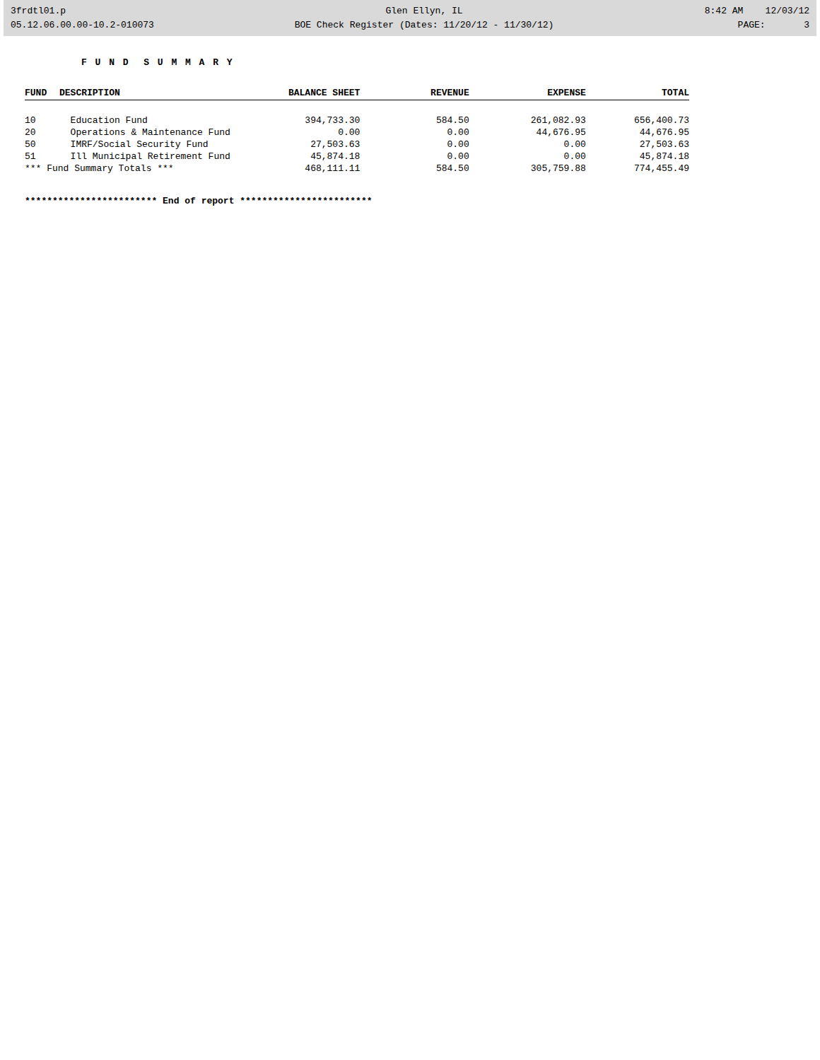3frdtl01.p
Glen Ellyn, IL
8:42 AM 12/03/12
05.12.06.00.00-10.2-010073
BOE Check Register (Dates: 11/20/12 - 11/30/12)
PAGE: 3
F U N D S U M M A R Y
| FUND | DESCRIPTION | BALANCE SHEET | REVENUE | EXPENSE | TOTAL |
| --- | --- | --- | --- | --- | --- |
| 10 | Education Fund | 394,733.30 | 584.50 | 261,082.93 | 656,400.73 |
| 20 | Operations & Maintenance Fund | 0.00 | 0.00 | 44,676.95 | 44,676.95 |
| 50 | IMRF/Social Security Fund | 27,503.63 | 0.00 | 0.00 | 27,503.63 |
| 51 | Ill Municipal Retirement Fund | 45,874.18 | 0.00 | 0.00 | 45,874.18 |
| *** Fund Summary Totals *** | 468,111.11 | 584.50 | 305,759.88 | 774,455.49 |
************************ End of report ************************